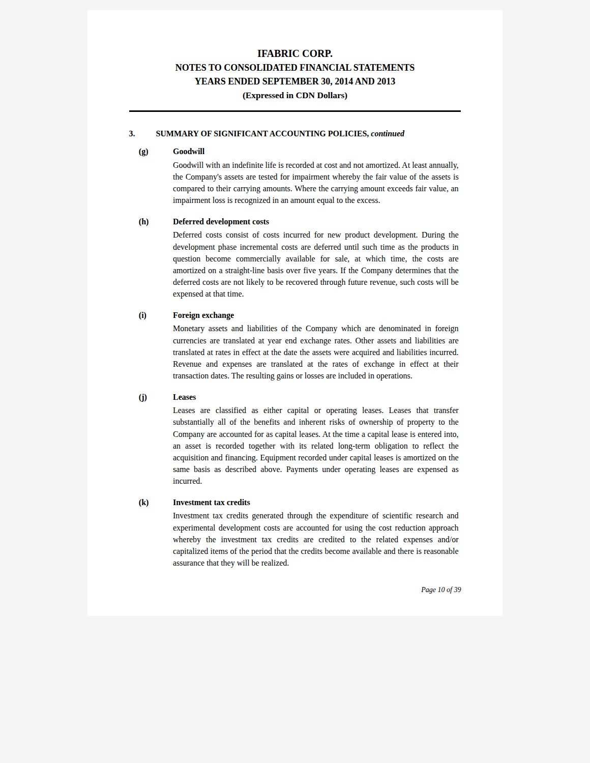IFABRIC CORP.
NOTES TO CONSOLIDATED FINANCIAL STATEMENTS
YEARS ENDED SEPTEMBER 30, 2014 AND 2013
(Expressed in CDN Dollars)
3. SUMMARY OF SIGNIFICANT ACCOUNTING POLICIES, continued
(g) Goodwill
Goodwill with an indefinite life is recorded at cost and not amortized. At least annually, the Company's assets are tested for impairment whereby the fair value of the assets is compared to their carrying amounts. Where the carrying amount exceeds fair value, an impairment loss is recognized in an amount equal to the excess.
(h) Deferred development costs
Deferred costs consist of costs incurred for new product development. During the development phase incremental costs are deferred until such time as the products in question become commercially available for sale, at which time, the costs are amortized on a straight-line basis over five years. If the Company determines that the deferred costs are not likely to be recovered through future revenue, such costs will be expensed at that time.
(i) Foreign exchange
Monetary assets and liabilities of the Company which are denominated in foreign currencies are translated at year end exchange rates. Other assets and liabilities are translated at rates in effect at the date the assets were acquired and liabilities incurred. Revenue and expenses are translated at the rates of exchange in effect at their transaction dates. The resulting gains or losses are included in operations.
(j) Leases
Leases are classified as either capital or operating leases. Leases that transfer substantially all of the benefits and inherent risks of ownership of property to the Company are accounted for as capital leases. At the time a capital lease is entered into, an asset is recorded together with its related long-term obligation to reflect the acquisition and financing. Equipment recorded under capital leases is amortized on the same basis as described above. Payments under operating leases are expensed as incurred.
(k) Investment tax credits
Investment tax credits generated through the expenditure of scientific research and experimental development costs are accounted for using the cost reduction approach whereby the investment tax credits are credited to the related expenses and/or capitalized items of the period that the credits become available and there is reasonable assurance that they will be realized.
Page 10 of 39